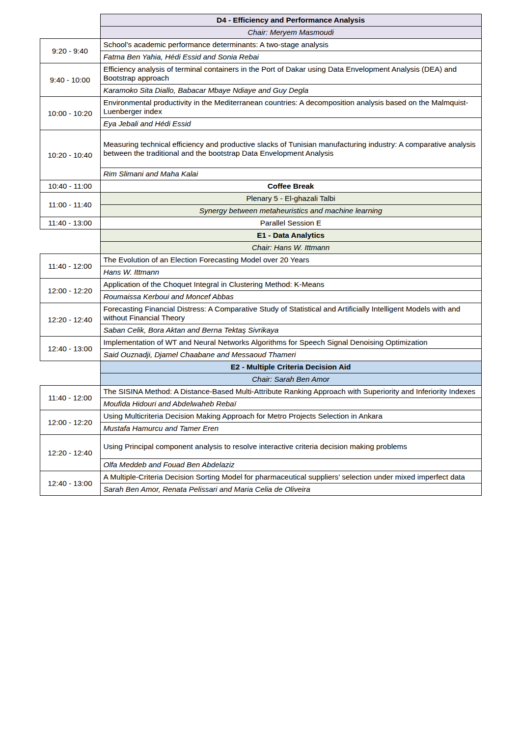| | D4 - Efficiency and Performance Analysis |
| | Chair: Meryem Masmoudi |
| 9:20 - 9:40 | School’s academic performance determinants: A two-stage analysis |
| Fatma Ben Yahia, Hédi Essid and Sonia Rebai |
| 9:40 - 10:00 | Efficiency analysis of terminal containers in the Port of Dakar using Data Envelopment Analysis (DEA) and Bootstrap approach |
| Karamoko Sita Diallo, Babacar Mbaye Ndiaye and Guy Degla |
| 10:00 - 10:20 | Environmental productivity in the Mediterranean countries: A decomposition analysis based on the Malmquist-Luenberger index |
| Eya Jebali and Hédi Essid |
| 10:20 - 10:40 | Measuring technical efficiency and productive slacks of Tunisian manufacturing industry: A comparative analysis between the traditional and the bootstrap Data Envelopment Analysis |
| Rim Slimani and Maha Kalai |
| 10:40 - 11:00 | Coffee Break |
| 11:00 - 11:40 | Plenary 5 - El-ghazali Talbi |
| Synergy between metaheuristics and machine learning |
| 11:40 - 13:00 | Parallel Session E |
| | E1 - Data Analytics |
| | Chair: Hans W. Ittmann |
| 11:40 - 12:00 | The Evolution of an Election Forecasting Model over 20 Years |
| Hans W. Ittmann |
| 12:00 - 12:20 | Application of the Choquet Integral in Clustering Method: K-Means |
| Roumaissa Kerboui and Moncef Abbas |
| 12:20 - 12:40 | Forecasting Financial Distress: A Comparative Study of Statistical and Artificially Intelligent Models with and without Financial Theory |
| Saban Celik, Bora Aktan and Berna Tektaş Sivrikaya |
| 12:40 - 13:00 | Implementation of WT and Neural Networks Algorithms for Speech Signal Denoising Optimization |
| Said Ouznadji, Djamel Chaabane and Messaoud Thameri |
| | E2 - Multiple Criteria Decision Aid |
| | Chair: Sarah Ben Amor |
| 11:40 - 12:00 | The SISINA Method: A Distance-Based Multi-Attribute Ranking Approach with Superiority and Inferiority Indexes |
| Moufida Hidouri and Abdelwaheb Rebaï |
| 12:00 - 12:20 | Using Multicriteria Decision Making Approach for Metro Projects Selection in Ankara |
| Mustafa Hamurcu and Tamer Eren |
| 12:20 - 12:40 | Using Principal component analysis to resolve interactive criteria decision making problems |
| Olfa Meddeb and Fouad Ben Abdelaziz |
| 12:40 - 13:00 | A Multiple-Criteria Decision Sorting Model for pharmaceutical suppliers’ selection under mixed imperfect data |
| Sarah Ben Amor, Renata Pelissari and Maria Celia de Oliveira |